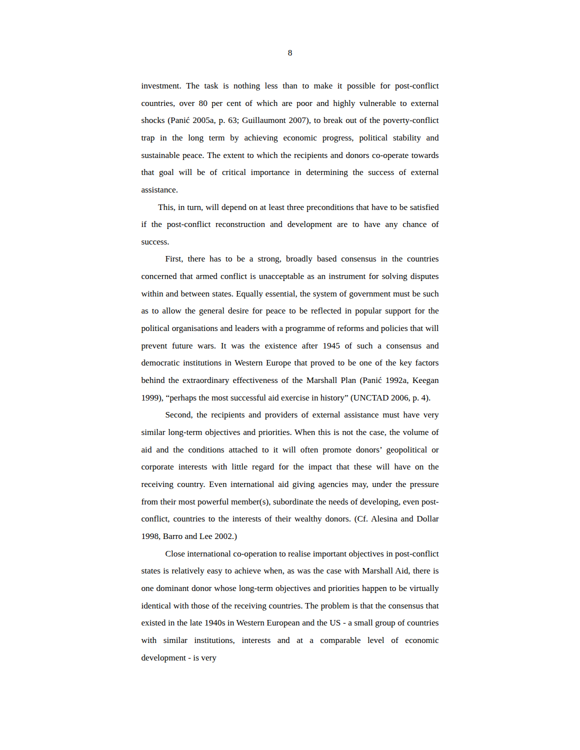8
investment. The task is nothing less than to make it possible for post-conflict countries, over 80 per cent of which are poor and highly vulnerable to external shocks (Panić 2005a, p. 63; Guillaumont 2007), to break out of the poverty-conflict trap in the long term by achieving economic progress, political stability and sustainable peace. The extent to which the recipients and donors co-operate towards that goal will be of critical importance in determining the success of external assistance.
This, in turn, will depend on at least three preconditions that have to be satisfied if the post-conflict reconstruction and development are to have any chance of success.
First, there has to be a strong, broadly based consensus in the countries concerned that armed conflict is unacceptable as an instrument for solving disputes within and between states. Equally essential, the system of government must be such as to allow the general desire for peace to be reflected in popular support for the political organisations and leaders with a programme of reforms and policies that will prevent future wars. It was the existence after 1945 of such a consensus and democratic institutions in Western Europe that proved to be one of the key factors behind the extraordinary effectiveness of the Marshall Plan (Panić 1992a, Keegan 1999), “perhaps the most successful aid exercise in history” (UNCTAD 2006, p. 4).
Second, the recipients and providers of external assistance must have very similar long-term objectives and priorities. When this is not the case, the volume of aid and the conditions attached to it will often promote donors’ geopolitical or corporate interests with little regard for the impact that these will have on the receiving country. Even international aid giving agencies may, under the pressure from their most powerful member(s), subordinate the needs of developing, even post-conflict, countries to the interests of their wealthy donors. (Cf. Alesina and Dollar 1998, Barro and Lee 2002.)
Close international co-operation to realise important objectives in post-conflict states is relatively easy to achieve when, as was the case with Marshall Aid, there is one dominant donor whose long-term objectives and priorities happen to be virtually identical with those of the receiving countries. The problem is that the consensus that existed in the late 1940s in Western European and the US - a small group of countries with similar institutions, interests and at a comparable level of economic development - is very